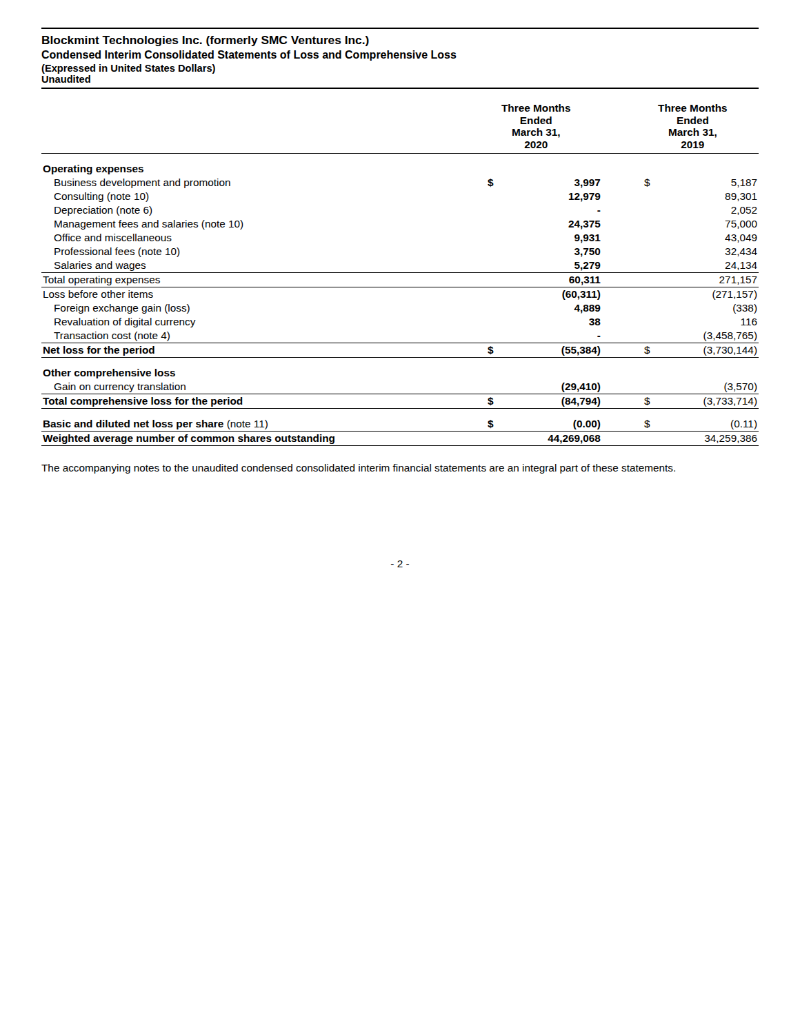Blockmint Technologies Inc. (formerly SMC Ventures Inc.)
Condensed Interim Consolidated Statements of Loss and Comprehensive Loss
(Expressed in United States Dollars)
Unaudited
| | Three Months Ended March 31, 2020 | | Three Months Ended March 31, 2019 |
| --- | --- | --- | --- |
| Operating expenses | | | | | |
| Business development and promotion | $ | 3,997 | | $ | 5,187 |
| Consulting (note 10) | | 12,979 | | | 89,301 |
| Depreciation (note 6) | | - | | | 2,052 |
| Management fees and salaries (note 10) | | 24,375 | | | 75,000 |
| Office and miscellaneous | | 9,931 | | | 43,049 |
| Professional fees (note 10) | | 3,750 | | | 32,434 |
| Salaries and wages | | 5,279 | | | 24,134 |
| Total operating expenses | | 60,311 | | | 271,157 |
| Loss before other items | | (60,311) | | | (271,157) |
| Foreign exchange gain (loss) | | 4,889 | | | (338) |
| Revaluation of digital currency | | 38 | | | 116 |
| Transaction cost (note 4) | | - | | | (3,458,765) |
| Net loss for the period | $ | (55,384) | | $ | (3,730,144) |
| Other comprehensive loss | | | | | |
| Gain on currency translation | | (29,410) | | | (3,570) |
| Total comprehensive loss for the period | $ | (84,794) | | $ | (3,733,714) |
| Basic and diluted net loss per share (note 11) | $ | (0.00) | | $ | (0.11) |
| Weighted average number of common shares outstanding | | 44,269,068 | | | 34,259,386 |
The accompanying notes to the unaudited condensed consolidated interim financial statements are an integral part of these statements.
- 2 -